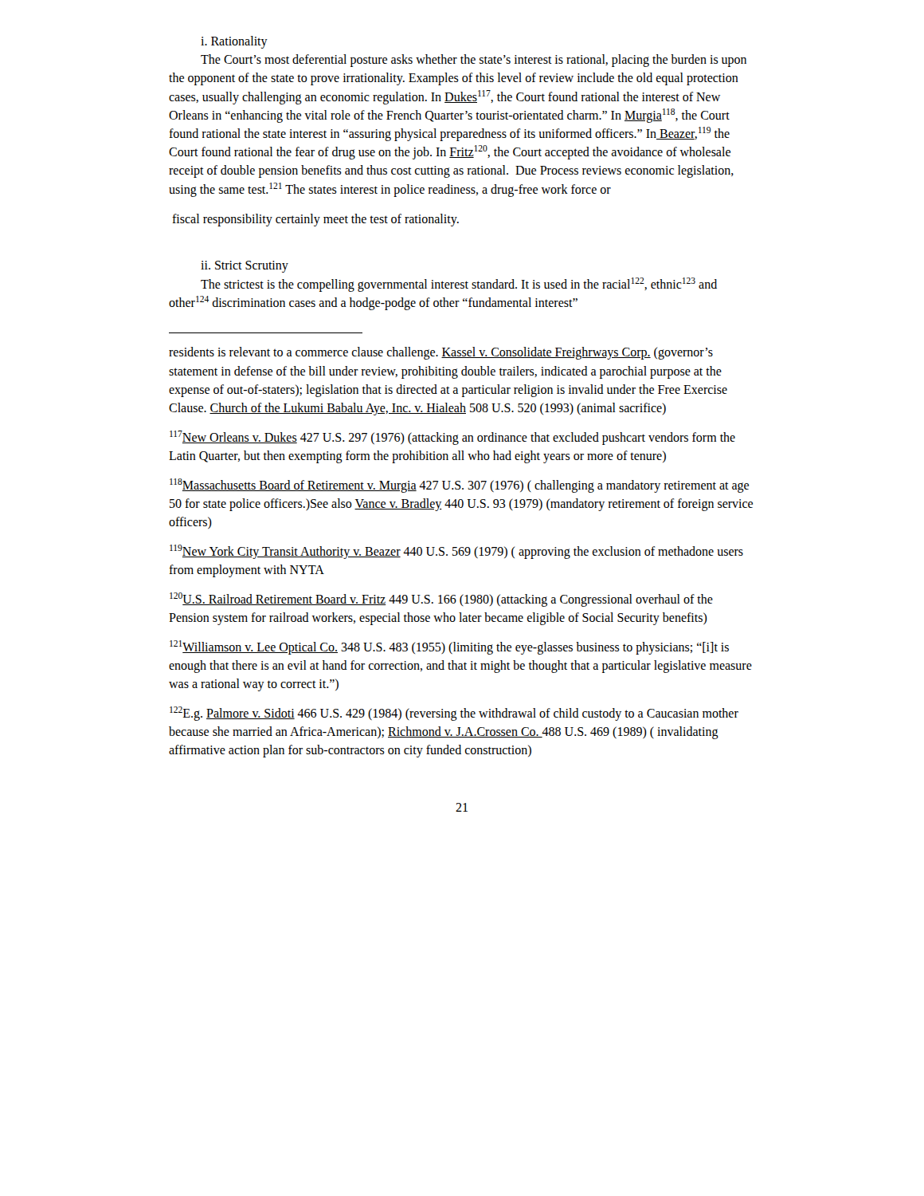i. Rationality
The Court’s most deferential posture asks whether the state’s interest is rational, placing the burden is upon the opponent of the state to prove irrationality. Examples of this level of review include the old equal protection cases, usually challenging an economic regulation. In Dukes117, the Court found rational the interest of New Orleans in “enhancing the vital role of the French Quarter’s tourist-orientated charm.” In Murgia118, the Court found rational the state interest in “assuring physical preparedness of its uniformed officers.” In Beazer,119 the Court found rational the fear of drug use on the job. In Fritz120, the Court accepted the avoidance of wholesale receipt of double pension benefits and thus cost cutting as rational. Due Process reviews economic legislation, using the same test.121 The states interest in police readiness, a drug-free work force or
fiscal responsibility certainly meet the test of rationality.
ii. Strict Scrutiny
The strictest is the compelling governmental interest standard. It is used in the racial122, ethnic123 and other124 discrimination cases and a hodge-podge of other “fundamental interest”
residents is relevant to a commerce clause challenge. Kassel v. Consolidate Freighrways Corp. (governor’s statement in defense of the bill under review, prohibiting double trailers, indicated a parochial purpose at the expense of out-of-staters); legislation that is directed at a particular religion is invalid under the Free Exercise Clause. Church of the Lukumi Babalu Aye, Inc. v. Hialeah 508 U.S. 520 (1993) (animal sacrifice)
117New Orleans v. Dukes 427 U.S. 297 (1976) (attacking an ordinance that excluded pushcart vendors form the Latin Quarter, but then exempting form the prohibition all who had eight years or more of tenure)
118Massachusetts Board of Retirement v. Murgia 427 U.S. 307 (1976) ( challenging a mandatory retirement at age 50 for state police officers.)See also Vance v. Bradley 440 U.S. 93 (1979) (mandatory retirement of foreign service officers)
119New York City Transit Authority v. Beazer 440 U.S. 569 (1979) ( approving the exclusion of methadone users from employment with NYTA
120U.S. Railroad Retirement Board v. Fritz 449 U.S. 166 (1980) (attacking a Congressional overhaul of the Pension system for railroad workers, especial those who later became eligible of Social Security benefits)
121Williamson v. Lee Optical Co. 348 U.S. 483 (1955) (limiting the eye-glasses business to physicians; “[i]t is enough that there is an evil at hand for correction, and that it might be thought that a particular legislative measure was a rational way to correct it.”)
122E.g. Palmore v. Sidoti 466 U.S. 429 (1984) (reversing the withdrawal of child custody to a Caucasian mother because she married an Africa-American); Richmond v. J.A.Crossen Co. 488 U.S. 469 (1989) ( invalidating affirmative action plan for sub-contractors on city funded construction)
21